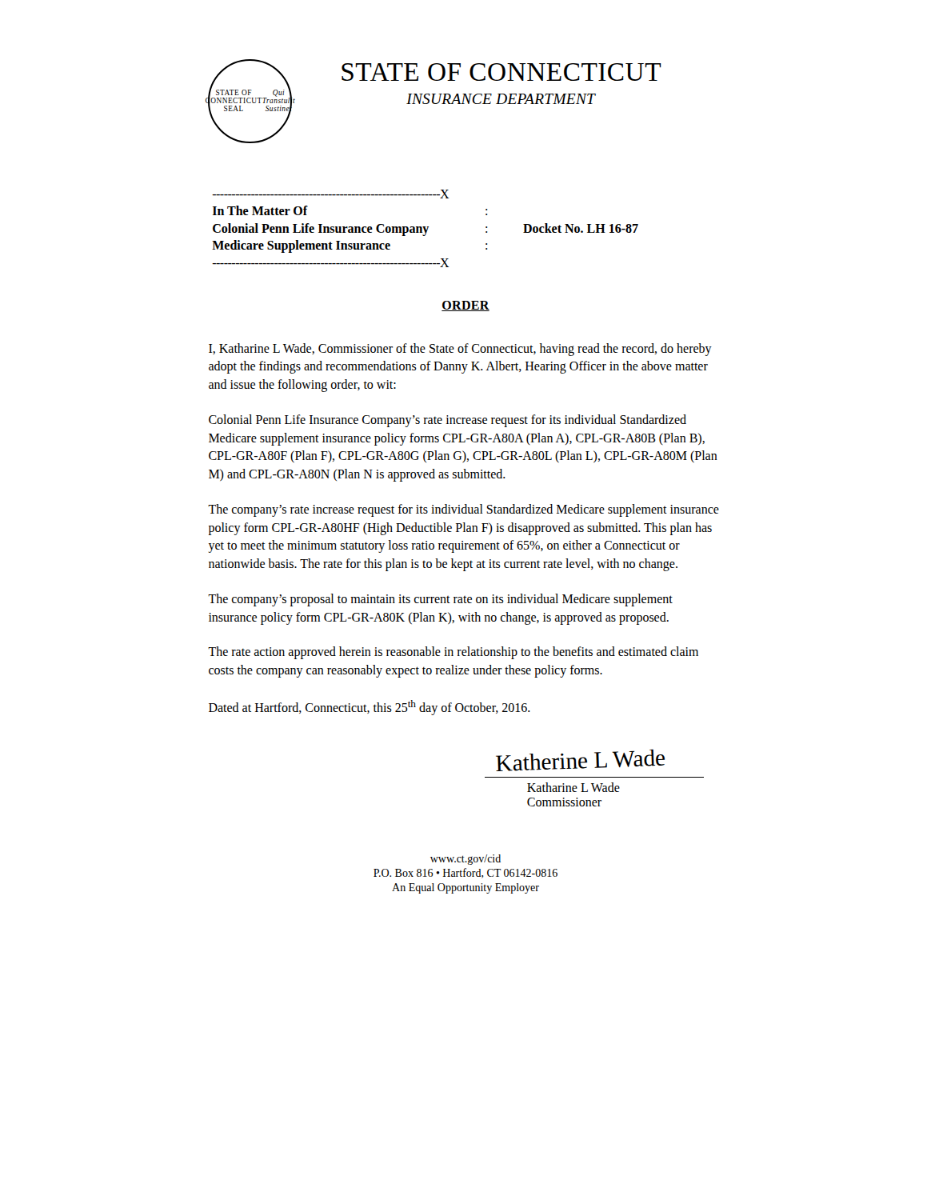STATE OF
CONNECTICUT
SEAL
Qui Transtulit Sustinet
STATE OF CONNECTICUT
INSURANCE DEPARTMENT
-----------------------------------------------------------X
| In The Matter Of | : | |
| Colonial Penn Life Insurance Company | : | Docket No. LH 16-87 |
| Medicare Supplement Insurance | : | |
-----------------------------------------------------------X
ORDER
I, Katharine L Wade, Commissioner of the State of Connecticut, having read the record, do hereby adopt the findings and recommendations of Danny K. Albert, Hearing Officer in the above matter and issue the following order, to wit:
Colonial Penn Life Insurance Company’s rate increase request for its individual Standardized Medicare supplement insurance policy forms CPL-GR-A80A (Plan A), CPL-GR-A80B (Plan B), CPL-GR-A80F (Plan F), CPL-GR-A80G (Plan G), CPL-GR-A80L (Plan L), CPL-GR-A80M (Plan M) and CPL-GR-A80N (Plan N is approved as submitted.
The company’s rate increase request for its individual Standardized Medicare supplement insurance policy form CPL-GR-A80HF (High Deductible Plan F) is disapproved as submitted. This plan has yet to meet the minimum statutory loss ratio requirement of 65%, on either a Connecticut or nationwide basis. The rate for this plan is to be kept at its current rate level, with no change.
The company’s proposal to maintain its current rate on its individual Medicare supplement insurance policy form CPL-GR-A80K (Plan K), with no change, is approved as proposed.
The rate action approved herein is reasonable in relationship to the benefits and estimated claim costs the company can reasonably expect to realize under these policy forms.
Dated at Hartford, Connecticut, this 25th day of October, 2016.
Katherine L Wade
Katharine L Wade
Commissioner
www.ct.gov/cid
P.O. Box 816 • Hartford, CT 06142-0816
An Equal Opportunity Employer